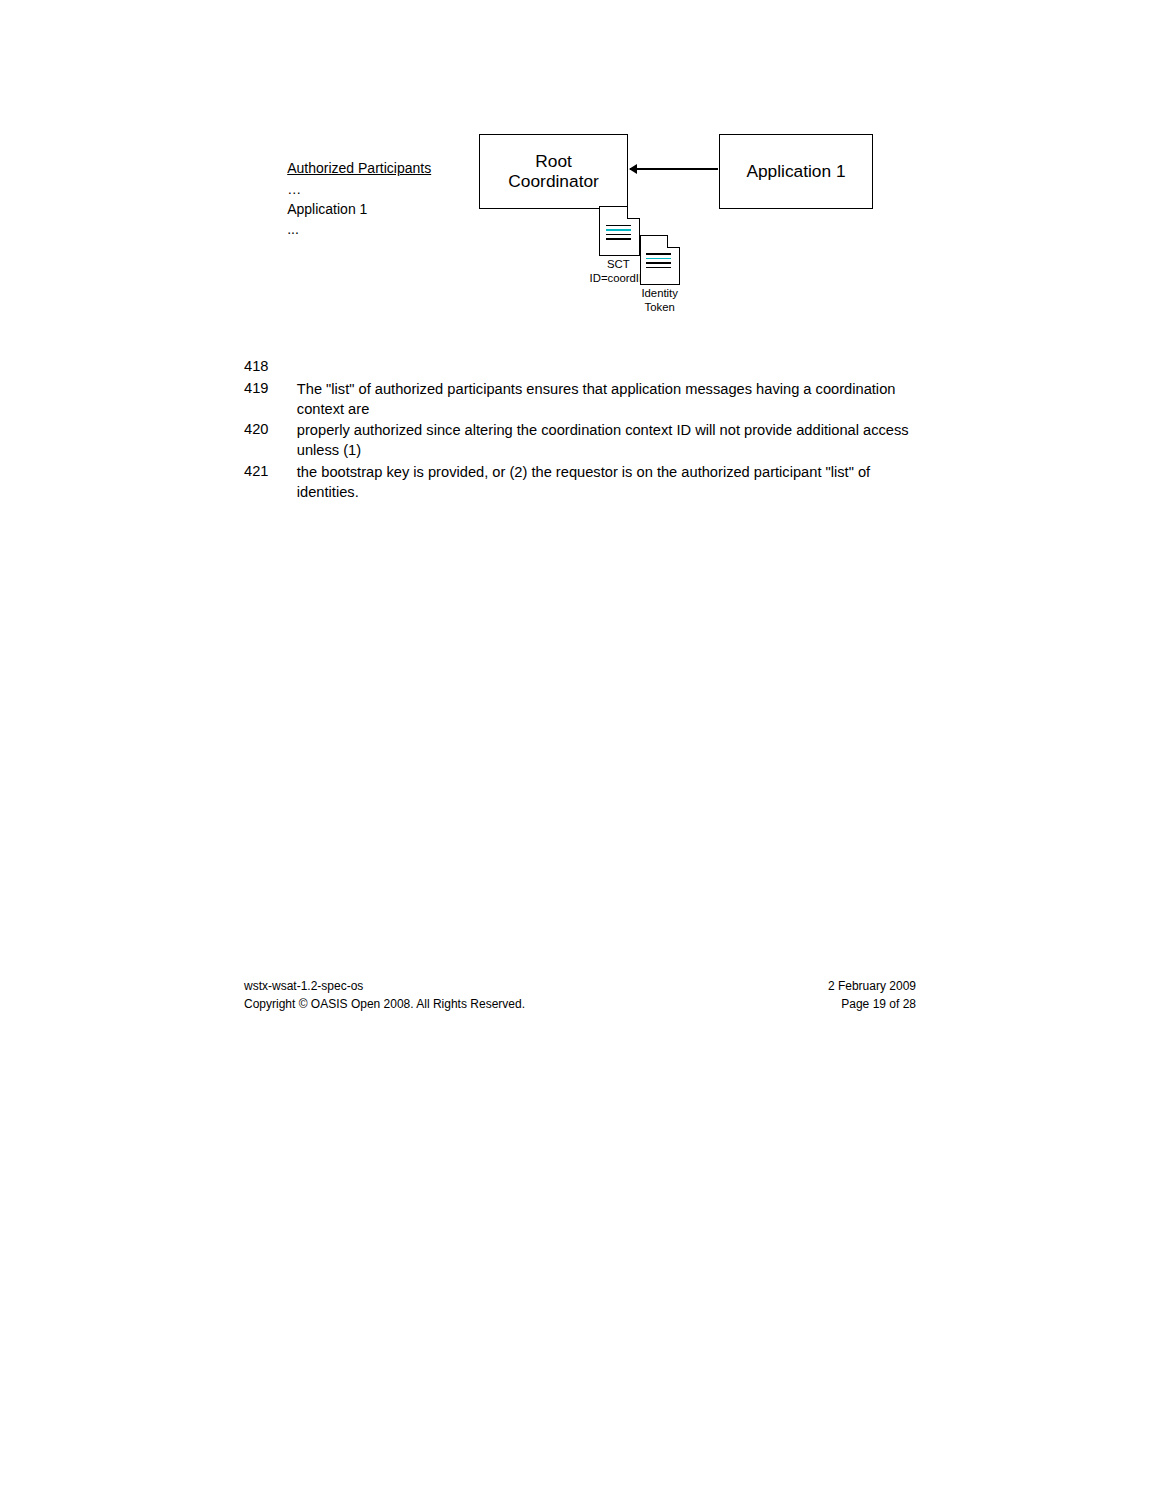Authorized Participants
…
Application 1
...
Root
Coordinator
Application 1
SCT
ID=coordID
Identity
Token
418
419
The "list" of authorized participants ensures that application messages having a coordination context are
420
properly authorized since altering the coordination context ID will not provide additional access unless (1)
421
the bootstrap key is provided, or (2) the requestor is on the authorized participant "list" of identities.
wstx-wsat-1.2-spec-os
Copyright © OASIS Open 2008. All Rights Reserved.
2 February 2009
Page 19 of 28